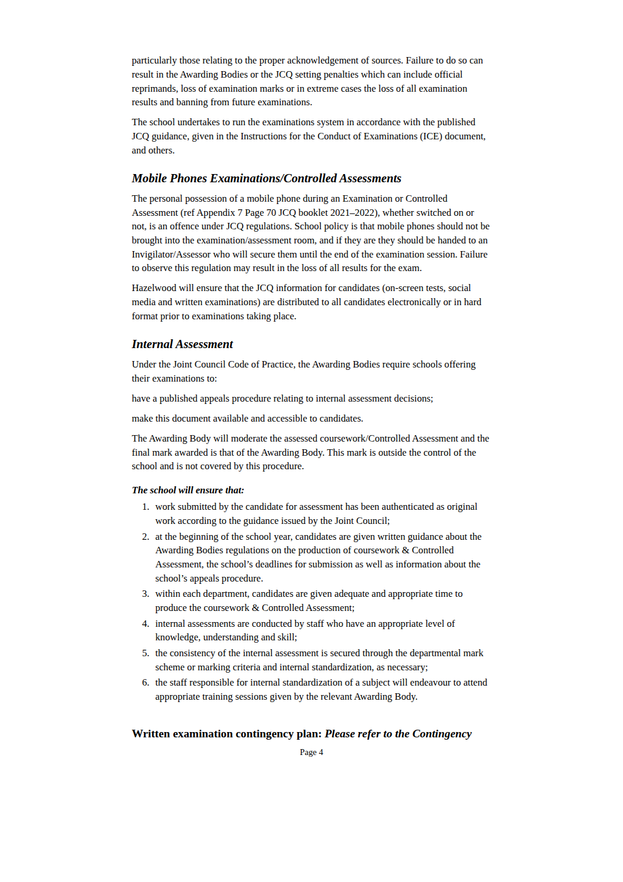particularly those relating to the proper acknowledgement of sources. Failure to do so can result in the Awarding Bodies or the JCQ setting penalties which can include official reprimands, loss of examination marks or in extreme cases the loss of all examination results and banning from future examinations.
The school undertakes to run the examinations system in accordance with the published JCQ guidance, given in the Instructions for the Conduct of Examinations (ICE) document, and others.
Mobile Phones Examinations/Controlled Assessments
The personal possession of a mobile phone during an Examination or Controlled Assessment (ref Appendix 7 Page 70 JCQ booklet 2021–2022), whether switched on or not, is an offence under JCQ regulations. School policy is that mobile phones should not be brought into the examination/assessment room, and if they are they should be handed to an Invigilator/Assessor who will secure them until the end of the examination session. Failure to observe this regulation may result in the loss of all results for the exam.
Hazelwood will ensure that the JCQ information for candidates (on-screen tests, social media and written examinations) are distributed to all candidates electronically or in hard format prior to examinations taking place.
Internal Assessment
Under the Joint Council Code of Practice, the Awarding Bodies require schools offering their examinations to:
have a published appeals procedure relating to internal assessment decisions;
make this document available and accessible to candidates.
The Awarding Body will moderate the assessed coursework/Controlled Assessment and the final mark awarded is that of the Awarding Body. This mark is outside the control of the school and is not covered by this procedure.
The school will ensure that:
work submitted by the candidate for assessment has been authenticated as original work according to the guidance issued by the Joint Council;
at the beginning of the school year, candidates are given written guidance about the Awarding Bodies regulations on the production of coursework & Controlled Assessment, the school’s deadlines for submission as well as information about the school’s appeals procedure.
within each department, candidates are given adequate and appropriate time to produce the coursework & Controlled Assessment;
internal assessments are conducted by staff who have an appropriate level of knowledge, understanding and skill;
the consistency of the internal assessment is secured through the departmental mark scheme or marking criteria and internal standardization, as necessary;
the staff responsible for internal standardization of a subject will endeavour to attend appropriate training sessions given by the relevant Awarding Body.
Written examination contingency plan: Please refer to the Contingency
Page 4